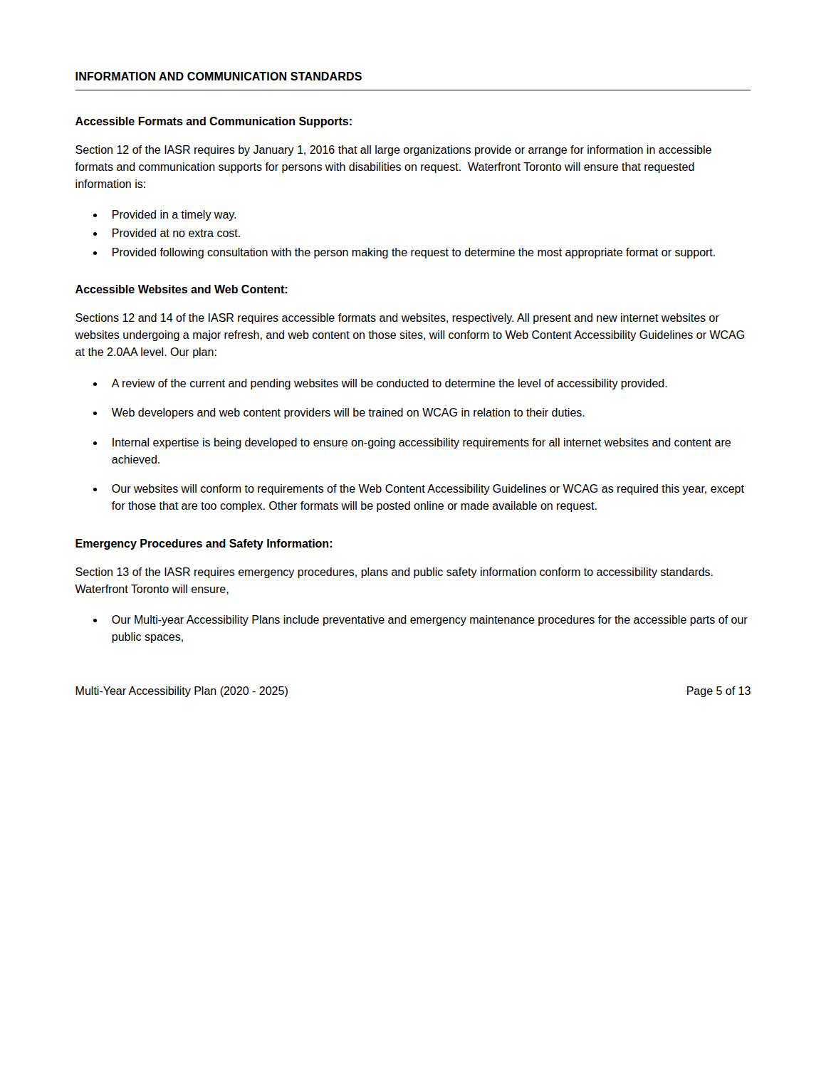Information and Communication Standards
Accessible Formats and Communication Supports:
Section 12 of the IASR requires by January 1, 2016 that all large organizations provide or arrange for information in accessible formats and communication supports for persons with disabilities on request. Waterfront Toronto will ensure that requested information is:
Provided in a timely way.
Provided at no extra cost.
Provided following consultation with the person making the request to determine the most appropriate format or support.
Accessible Websites and Web Content:
Sections 12 and 14 of the IASR requires accessible formats and websites, respectively. All present and new internet websites or websites undergoing a major refresh, and web content on those sites, will conform to Web Content Accessibility Guidelines or WCAG at the 2.0AA level. Our plan:
A review of the current and pending websites will be conducted to determine the level of accessibility provided.
Web developers and web content providers will be trained on WCAG in relation to their duties.
Internal expertise is being developed to ensure on-going accessibility requirements for all internet websites and content are achieved.
Our websites will conform to requirements of the Web Content Accessibility Guidelines or WCAG as required this year, except for those that are too complex. Other formats will be posted online or made available on request.
Emergency Procedures and Safety Information:
Section 13 of the IASR requires emergency procedures, plans and public safety information conform to accessibility standards. Waterfront Toronto will ensure,
Our Multi-year Accessibility Plans include preventative and emergency maintenance procedures for the accessible parts of our public spaces,
Multi-Year Accessibility Plan (2020 - 2025) Page 5 of 13